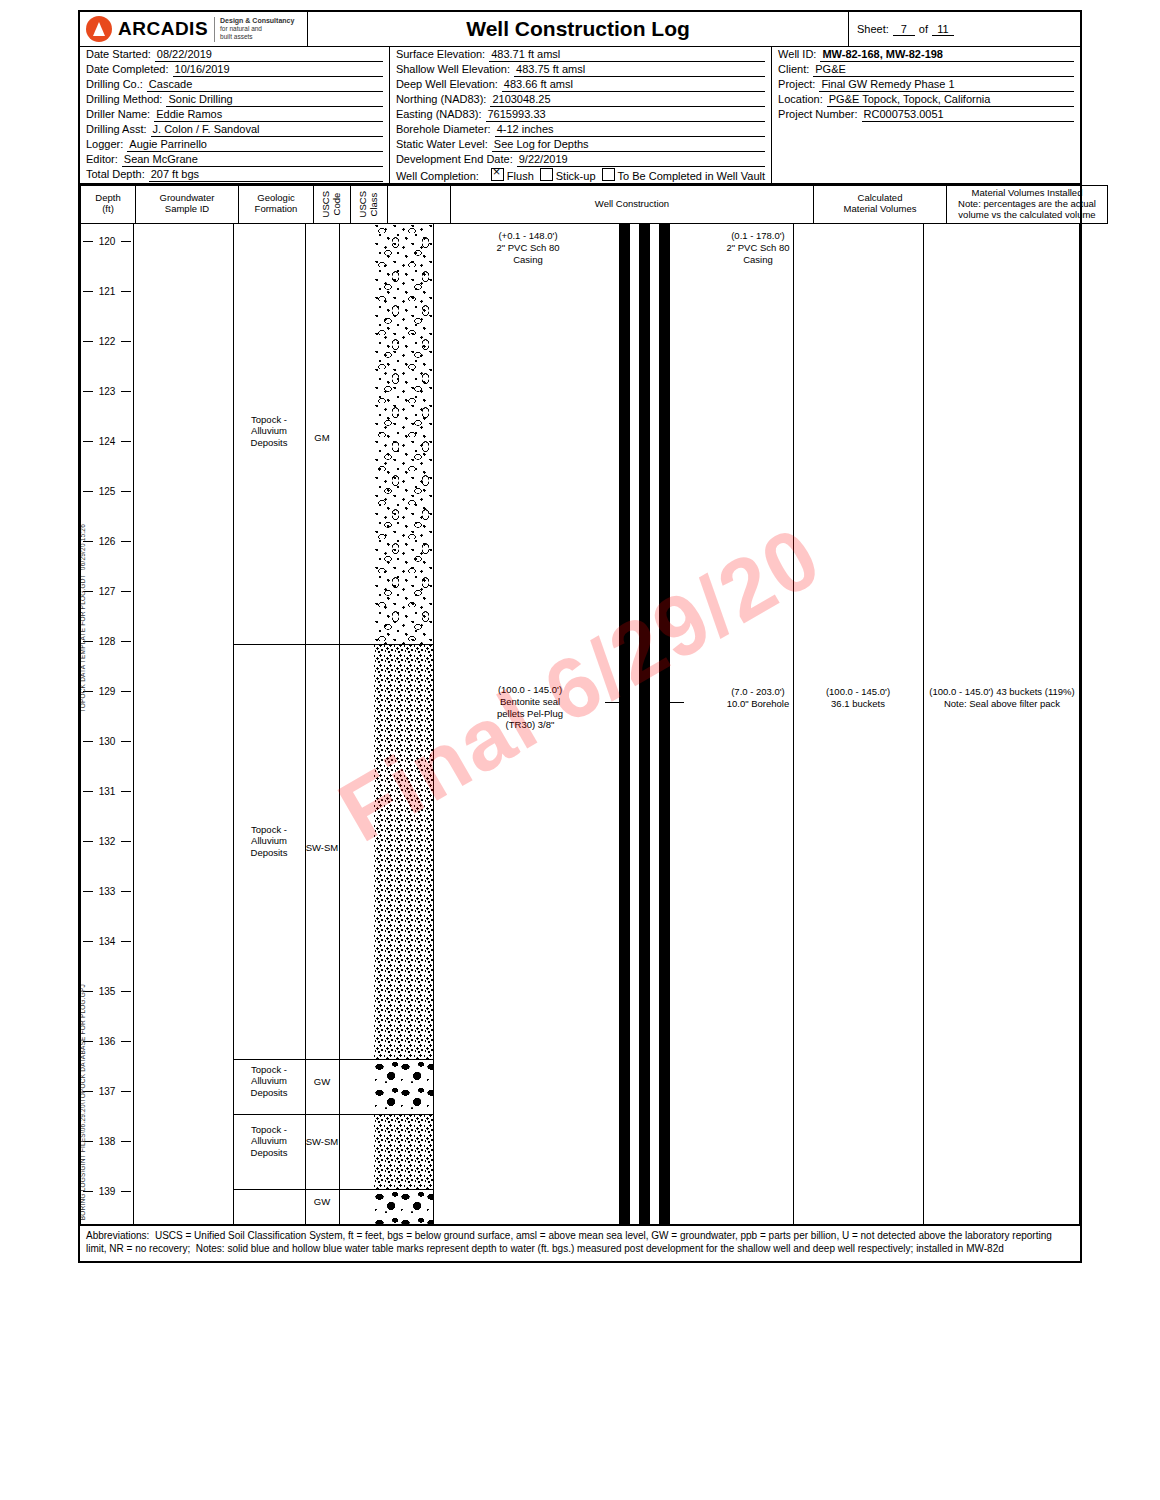ARCADIS
Design & Consultancyfor natural and
built assets
Well Construction Log
Sheet: 7 of 11
Date Started: 08/22/2019
Date Completed: 10/16/2019
Drilling Co.: Cascade
Drilling Method: Sonic Drilling
Driller Name: Eddie Ramos
Drilling Asst: J. Colon / F. Sandoval
Logger: Augie Parrinello
Editor: Sean McGrane
Total Depth: 207 ft bgs
Surface Elevation: 483.71 ft amsl
Shallow Well Elevation: 483.75 ft amsl
Deep Well Elevation: 483.66 ft amsl
Northing (NAD83): 2103048.25
Easting (NAD83): 7615993.33
Borehole Diameter: 4-12 inches
Static Water Level: See Log for Depths
Development End Date: 9/22/2019
Well Completion: Flush Stick-up To Be Completed in Well Vault
Well ID: MW-82-168, MW-82-198
Client: PG&E
Project: Final GW Remedy Phase 1
Location: PG&E Topock, Topock, California
Project Number: RC000753.0051
| Depth (ft) | Groundwater Sample ID | Geologic Formation | USCS Code | USCS Class | | Well Construction | Calculated Material Volumes | Material Volumes Installed Note: percentages are the actual volume vs the calculated volume |
| --- | --- | --- | --- | --- | --- | --- | --- | --- |
120
121
122
123
124
125
126
127
128
129
130
131
132
133
134
135
136
137
138
139
Topock -
Alluvium
Deposits
GM
Topock -
Alluvium
Deposits
SW-SM
Topock -
Alluvium
Deposits
GW
Topock -
Alluvium
Deposits
SW-SM
GW
(+0.1 - 148.0')
2" PVC Sch 80
Casing
(0.1 - 178.0')
2" PVC Sch 80
Casing
(100.0 - 145.0')
Bentonite seal
pellets Pel-Plug
(TR30) 3/8"
(7.0 - 203.0')
10.0" Borehole
(100.0 - 145.0')
36.1 buckets
(100.0 - 145.0') 43 buckets (119%)
Note: Seal above filter pack
Final 6/29/20
TOPOCK DATA TEMPLATE FOR PLOG.GDT 06/29/20 15:26
WELL CONSTRUCTION DETAILS_PG&E TOPOCK C:\USERS\SMCGRANE\DOCUMENTS\PG&E TOPOCK\DRAFT BORING LOGS\GINT FILES\06.29.20\TOPOCK DATABASE FOR PLOG.GPJ
Abbreviations: USCS = Unified Soil Classification System, ft = feet, bgs = below ground surface, amsl = above mean sea level, GW = groundwater, ppb = parts per billion, U = not detected above the laboratory reporting limit, NR = no recovery; Notes: solid blue and hollow blue water table marks represent depth to water (ft. bgs.) measured post development for the shallow well and deep well respectively; installed in MW-82d